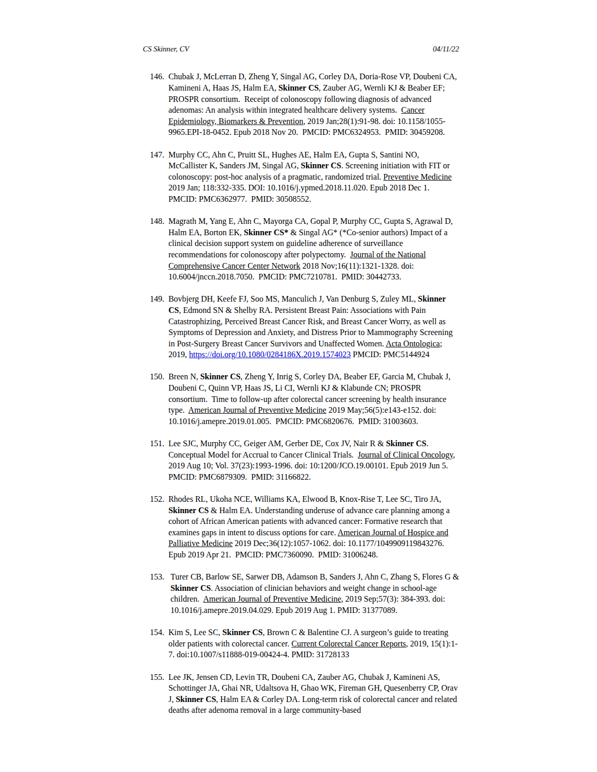CS Skinner, CV 04/11/22
146 Chubak J, McLerran D, Zheng Y, Singal AG, Corley DA, Doria-Rose VP, Doubeni CA, Kamineni A, Haas JS, Halm EA, Skinner CS, Zauber AG, Wernli KJ & Beaber EF; PROSPR consortium. Receipt of colonoscopy following diagnosis of advanced adenomas: An analysis within integrated healthcare delivery systems. Cancer Epidemiology, Biomarkers & Prevention, 2019 Jan;28(1):91-98. doi: 10.1158/1055-9965.EPI-18-0452. Epub 2018 Nov 20. PMCID: PMC6324953. PMID: 30459208.
147 Murphy CC, Ahn C, Pruitt SL, Hughes AE, Halm EA, Gupta S, Santini NO, McCallister K, Sanders JM, Singal AG, Skinner CS. Screening initiation with FIT or colonoscopy: post-hoc analysis of a pragmatic, randomized trial. Preventive Medicine 2019 Jan; 118:332-335. DOI: 10.1016/j.ypmed.2018.11.020. Epub 2018 Dec 1. PMCID: PMC6362977. PMID: 30508552.
148 Magrath M, Yang E, Ahn C, Mayorga CA, Gopal P, Murphy CC, Gupta S, Agrawal D, Halm EA, Borton EK, Skinner CS* & Singal AG* (*Co-senior authors) Impact of a clinical decision support system on guideline adherence of surveillance recommendations for colonoscopy after polypectomy. Journal of the National Comprehensive Cancer Center Network 2018 Nov;16(11):1321-1328. doi: 10.6004/jnccn.2018.7050. PMCID: PMC7210781. PMID: 30442733.
149 Bovbjerg DH, Keefe FJ, Soo MS, Manculich J, Van Denburg S, Zuley ML, Skinner CS, Edmond SN & Shelby RA. Persistent Breast Pain: Associations with Pain Catastrophizing, Perceived Breast Cancer Risk, and Breast Cancer Worry, as well as Symptoms of Depression and Anxiety, and Distress Prior to Mammography Screening in Post-Surgery Breast Cancer Survivors and Unaffected Women. Acta Ontologica; 2019, https://doi.org/10.1080/0284186X.2019.1574023 PMCID: PMC5144924
150 Breen N, Skinner CS, Zheng Y, Inrig S, Corley DA, Beaber EF, Garcia M, Chubak J, Doubeni C, Quinn VP, Haas JS, Li CI, Wernli KJ & Klabunde CN; PROSPR consortium. Time to follow-up after colorectal cancer screening by health insurance type. American Journal of Preventive Medicine 2019 May;56(5):e143-e152. doi: 10.1016/j.amepre.2019.01.005. PMCID: PMC6820676. PMID: 31003603.
151 Lee SJC, Murphy CC, Geiger AM, Gerber DE, Cox JV, Nair R & Skinner CS. Conceptual Model for Accrual to Cancer Clinical Trials. Journal of Clinical Oncology, 2019 Aug 10; Vol. 37(23):1993-1996. doi: 10:1200/JCO.19.00101. Epub 2019 Jun 5. PMCID: PMC6879309. PMID: 31166822.
152 Rhodes RL, Ukoha NCE, Williams KA, Elwood B, Knox-Rise T, Lee SC, Tiro JA, Skinner CS & Halm EA. Understanding underuse of advance care planning among a cohort of African American patients with advanced cancer: Formative research that examines gaps in intent to discuss options for care. American Journal of Hospice and Palliative Medicine 2019 Dec;36(12):1057-1062. doi: 10.1177/1049909119843276. Epub 2019 Apr 21. PMCID: PMC7360090. PMID: 31006248.
153 Turer CB, Barlow SE, Sarwer DB, Adamson B, Sanders J, Ahn C, Zhang S, Flores G & Skinner CS. Association of clinician behaviors and weight change in school-age children. American Journal of Preventive Medicine, 2019 Sep;57(3): 384-393. doi: 10.1016/j.amepre.2019.04.029. Epub 2019 Aug 1. PMID: 31377089.
154 Kim S, Lee SC, Skinner CS, Brown C & Balentine CJ. A surgeon’s guide to treating older patients with colorectal cancer. Current Colorectal Cancer Reports, 2019, 15(1):1-7. doi:10.1007/s11888-019-00424-4. PMID: 31728133
155 Lee JK, Jensen CD, Levin TR, Doubeni CA, Zauber AG, Chubak J, Kamineni AS, Schottinger JA, Ghai NR, Udaltsova H, Ghao WK, Fireman GH, Quesenberry CP, Orav J, Skinner CS, Halm EA & Corley DA. Long-term risk of colorectal cancer and related deaths after adenoma removal in a large community-based